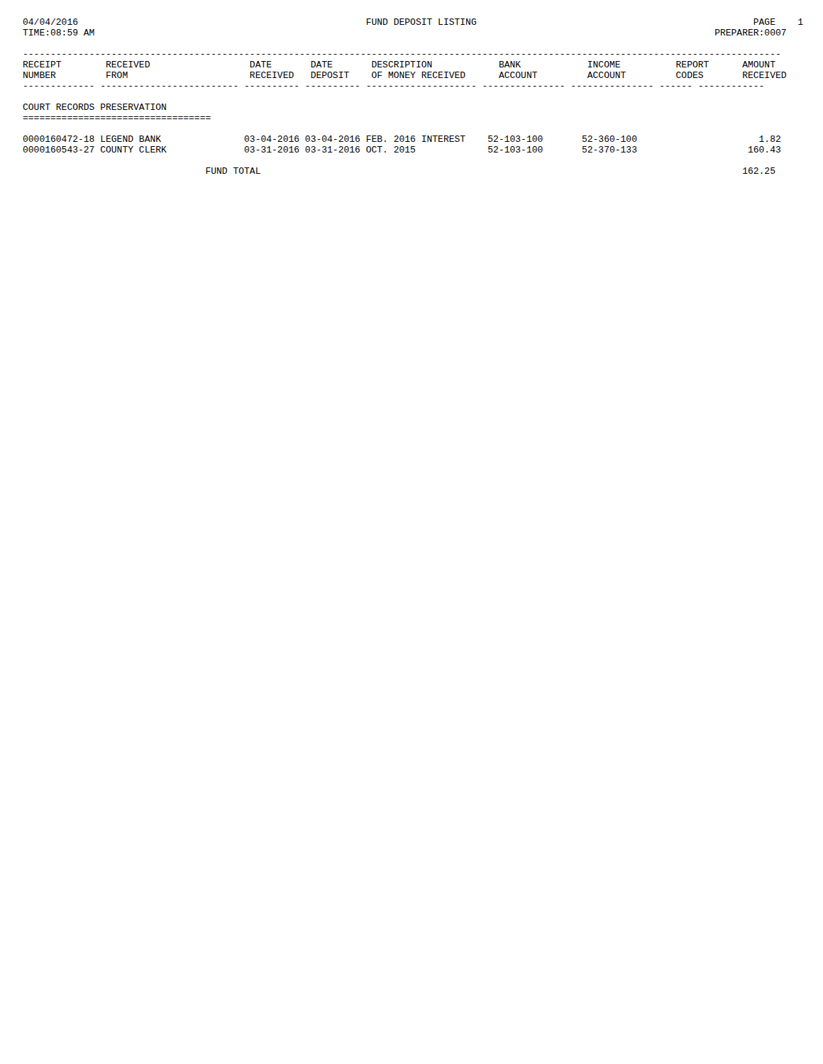04/04/2016                                                    FUND DEPOSIT LISTING                                                  PAGE    1
TIME:08:59 AM                                                                                                                PREPARER:0007

-----------------------------------------------------------------------------------------------------------------------------------------
RECEIPT        RECEIVED                  DATE       DATE       DESCRIPTION            BANK            INCOME          REPORT      AMOUNT
NUMBER         FROM                      RECEIVED   DEPOSIT    OF MONEY RECEIVED      ACCOUNT         ACCOUNT         CODES       RECEIVED
------------- ------------------------- ---------- ---------- -------------------- --------------- --------------- ------ ------------

COURT RECORDS PRESERVATION
==================================

0000160472-18 LEGEND BANK               03-04-2016 03-04-2016 FEB. 2016 INTEREST    52-103-100       52-360-100                      1.82
0000160543-27 COUNTY CLERK              03-31-2016 03-31-2016 OCT. 2015             52-103-100       52-370-133                    160.43

                                 FUND TOTAL                                                                                       162.25